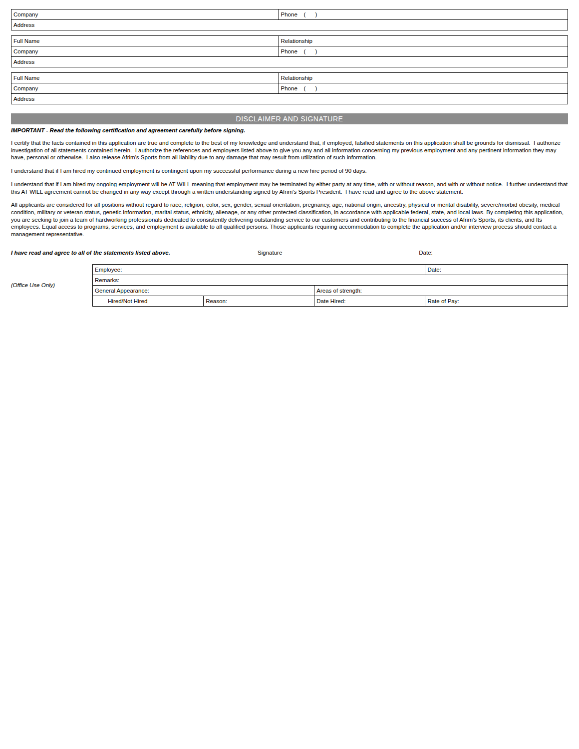| Company | Phone ( ) |
| Address |
| Full Name | Relationship |
| Company | Phone ( ) |
| Address |
| Full Name | Relationship |
| Company | Phone ( ) |
| Address |
DISCLAIMER AND SIGNATURE
IMPORTANT - Read the following certification and agreement carefully before signing.
I certify that the facts contained in this application are true and complete to the best of my knowledge and understand that, if employed, falsified statements on this application shall be grounds for dismissal. I authorize investigation of all statements contained herein. I authorize the references and employers listed above to give you any and all information concerning my previous employment and any pertinent information they may have, personal or otherwise. I also release Afrim's Sports from all liability due to any damage that may result from utilization of such information.
I understand that if I am hired my continued employment is contingent upon my successful performance during a new hire period of 90 days.
I understand that if I am hired my ongoing employment will be AT WILL meaning that employment may be terminated by either party at any time, with or without reason, and with or without notice. I further understand that this AT WILL agreement cannot be changed in any way except through a written understanding signed by Afrim's Sports President. I have read and agree to the above statement.
All applicants are considered for all positions without regard to race, religion, color, sex, gender, sexual orientation, pregnancy, age, national origin, ancestry, physical or mental disability, severe/morbid obesity, medical condition, military or veteran status, genetic information, marital status, ethnicity, alienage, or any other protected classification, in accordance with applicable federal, state, and local laws. By completing this application, you are seeking to join a team of hardworking professionals dedicated to consistently delivering outstanding service to our customers and contributing to the financial success of Afrim's Sports, its clients, and Its employees. Equal access to programs, services, and employment is available to all qualified persons. Those applicants requiring accommodation to complete the application and/or interview process should contact a management representative.
| I have read and agree to all of the statements listed above. | | Signature | | | Date: | |
| (Office Use Only) | / Employee: / Date: / / Remarks: / / General Appearance: / Areas of strength: / / Hired/Not Hired / Reason: / Date Hired: / Rate of Pay: / |